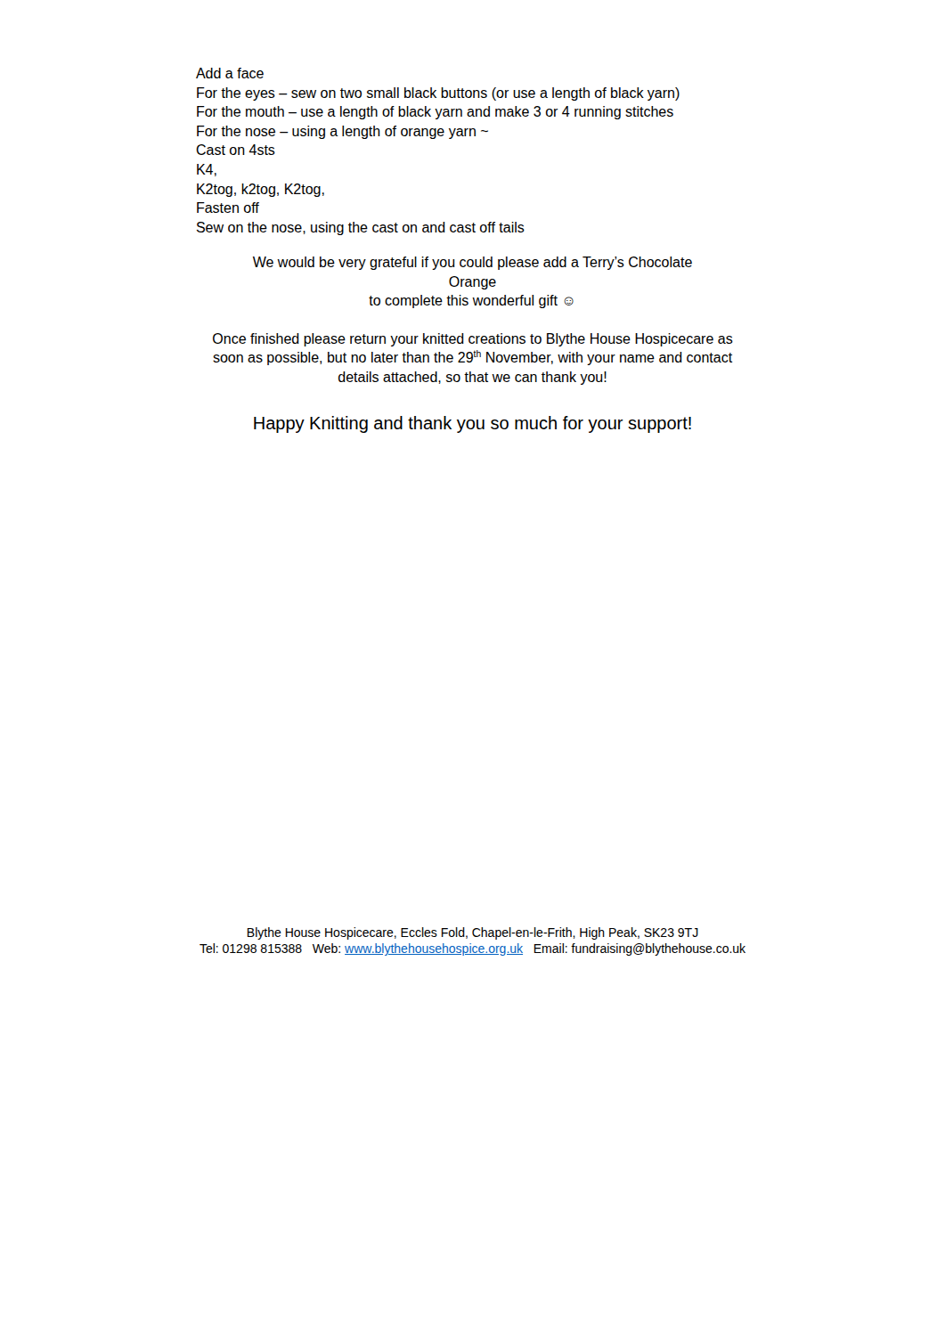Add a face
For the eyes – sew on two small black buttons (or use a length of black yarn)
For the mouth – use a length of black yarn and make 3 or 4 running stitches
For the nose – using a length of orange yarn ~
Cast on 4sts
K4,
K2tog, k2tog, K2tog,
Fasten off
Sew on the nose, using the cast on and cast off tails
We would be very grateful if you could please add a Terry’s Chocolate Orange
to complete this wonderful gift ☺
Once finished please return your knitted creations to Blythe House Hospicecare as soon as possible, but no later than the 29th November, with your name and contact details attached, so that we can thank you!
Happy Knitting and thank you so much for your support!
Blythe House Hospicecare, Eccles Fold, Chapel-en-le-Frith, High Peak, SK23 9TJ
Tel: 01298 815388 Web: www.blythehousehospice.org.uk Email: fundraising@blythehouse.co.uk